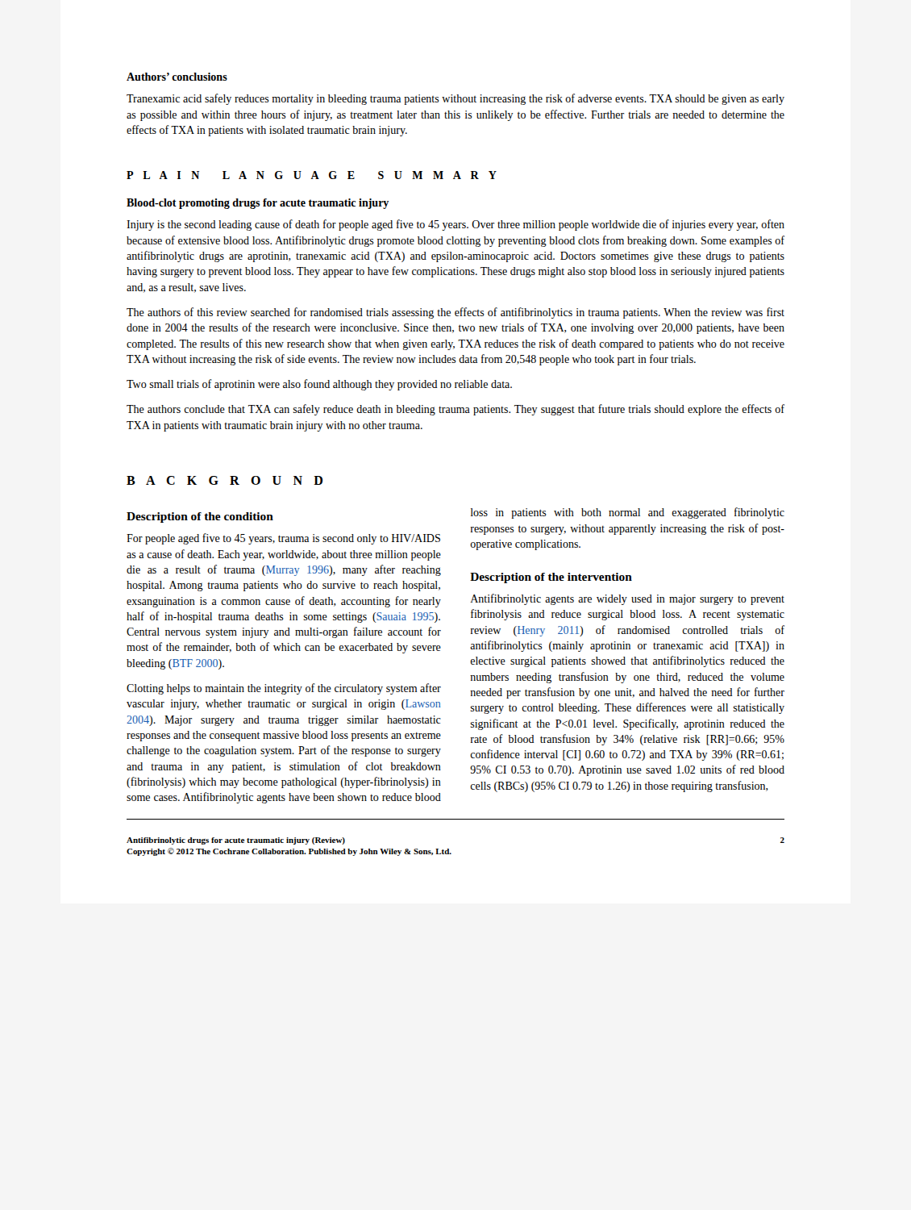Authors’ conclusions
Tranexamic acid safely reduces mortality in bleeding trauma patients without increasing the risk of adverse events. TXA should be given as early as possible and within three hours of injury, as treatment later than this is unlikely to be effective. Further trials are needed to determine the effects of TXA in patients with isolated traumatic brain injury.
P L A I N L A N G U A G E S U M M A R Y
Blood-clot promoting drugs for acute traumatic injury
Injury is the second leading cause of death for people aged five to 45 years. Over three million people worldwide die of injuries every year, often because of extensive blood loss. Antifibrinolytic drugs promote blood clotting by preventing blood clots from breaking down. Some examples of antifibrinolytic drugs are aprotinin, tranexamic acid (TXA) and epsilon-aminocaproic acid. Doctors sometimes give these drugs to patients having surgery to prevent blood loss. They appear to have few complications. These drugs might also stop blood loss in seriously injured patients and, as a result, save lives.
The authors of this review searched for randomised trials assessing the effects of antifibrinolytics in trauma patients. When the review was first done in 2004 the results of the research were inconclusive. Since then, two new trials of TXA, one involving over 20,000 patients, have been completed. The results of this new research show that when given early, TXA reduces the risk of death compared to patients who do not receive TXA without increasing the risk of side events. The review now includes data from 20,548 people who took part in four trials.
Two small trials of aprotinin were also found although they provided no reliable data.
The authors conclude that TXA can safely reduce death in bleeding trauma patients. They suggest that future trials should explore the effects of TXA in patients with traumatic brain injury with no other trauma.
B A C K G R O U N D
Description of the condition
For people aged five to 45 years, trauma is second only to HIV/AIDS as a cause of death. Each year, worldwide, about three million people die as a result of trauma (Murray 1996), many after reaching hospital. Among trauma patients who do survive to reach hospital, exsanguination is a common cause of death, accounting for nearly half of in-hospital trauma deaths in some settings (Sauaia 1995). Central nervous system injury and multi-organ failure account for most of the remainder, both of which can be exacerbated by severe bleeding (BTF 2000).
Clotting helps to maintain the integrity of the circulatory system after vascular injury, whether traumatic or surgical in origin (Lawson 2004). Major surgery and trauma trigger similar haemostatic responses and the consequent massive blood loss presents an extreme challenge to the coagulation system. Part of the response to surgery and trauma in any patient, is stimulation of clot breakdown (fibrinolysis) which may become pathological (hyper-fibrinolysis) in some cases. Antifibrinolytic agents have been shown to reduce blood loss in patients with both normal and exaggerated fibrinolytic responses to surgery, without apparently increasing the risk of post-operative complications.
Description of the intervention
Antifibrinolytic agents are widely used in major surgery to prevent fibrinolysis and reduce surgical blood loss. A recent systematic review (Henry 2011) of randomised controlled trials of antifibrinolytics (mainly aprotinin or tranexamic acid [TXA]) in elective surgical patients showed that antifibrinolytics reduced the numbers needing transfusion by one third, reduced the volume needed per transfusion by one unit, and halved the need for further surgery to control bleeding. These differences were all statistically significant at the P<0.01 level. Specifically, aprotinin reduced the rate of blood transfusion by 34% (relative risk [RR]=0.66; 95% confidence interval [CI] 0.60 to 0.72) and TXA by 39% (RR=0.61; 95% CI 0.53 to 0.70). Aprotinin use saved 1.02 units of red blood cells (RBCs) (95% CI 0.79 to 1.26) in those requiring transfusion,
Antifibrinolytic drugs for acute traumatic injury (Review) 2
Copyright © 2012 The Cochrane Collaboration. Published by John Wiley & Sons, Ltd.